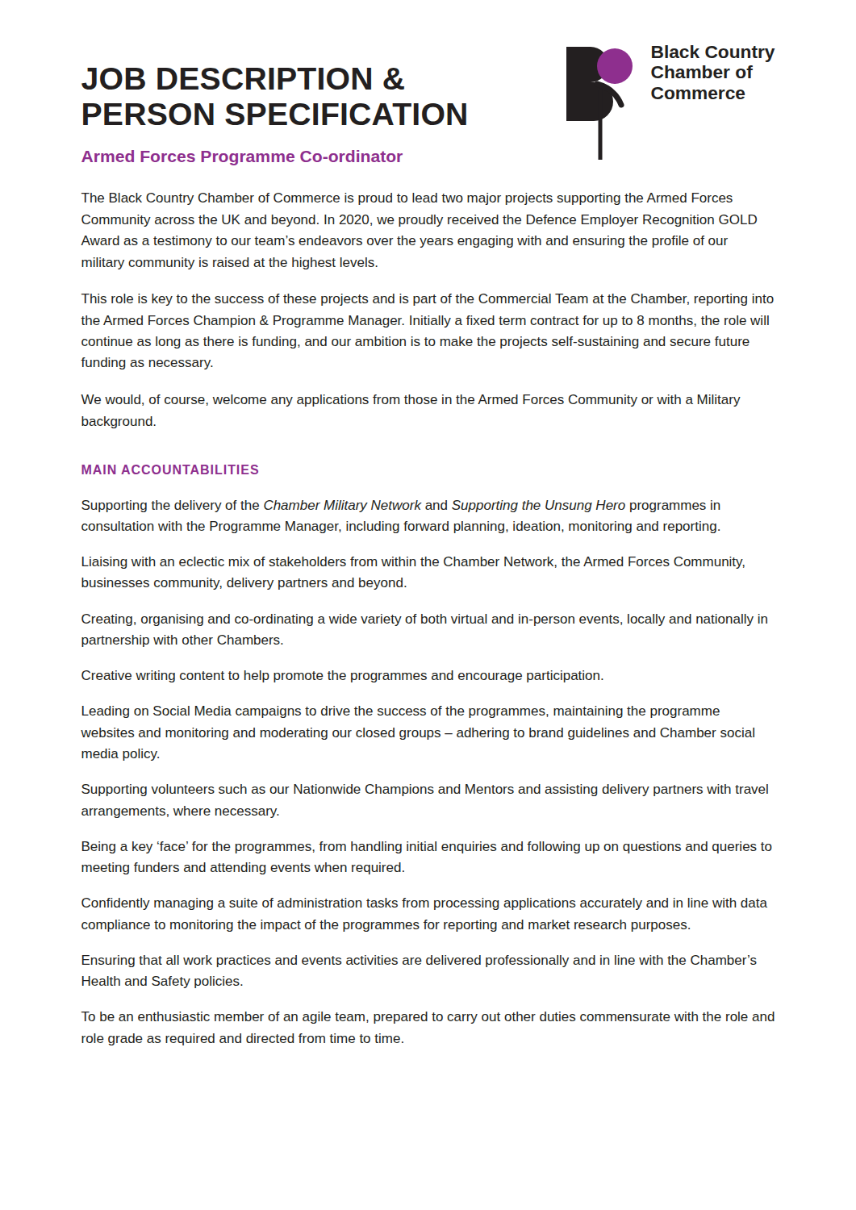Job Description &
Person Specification
Armed Forces Programme Co-ordinator
Black Country Chamber of Commerce
The Black Country Chamber of Commerce is proud to lead two major projects supporting the Armed Forces Community across the UK and beyond. In 2020, we proudly received the Defence Employer Recognition GOLD Award as a testimony to our team’s endeavors over the years engaging with and ensuring the profile of our military community is raised at the highest levels.
This role is key to the success of these projects and is part of the Commercial Team at the Chamber, reporting into the Armed Forces Champion & Programme Manager. Initially a fixed term contract for up to 8 months, the role will continue as long as there is funding, and our ambition is to make the projects self-sustaining and secure future funding as necessary.
We would, of course, welcome any applications from those in the Armed Forces Community or with a Military background.
Main Accountabilities
Supporting the delivery of the Chamber Military Network and Supporting the Unsung Hero programmes in consultation with the Programme Manager, including forward planning, ideation, monitoring and reporting.
Liaising with an eclectic mix of stakeholders from within the Chamber Network, the Armed Forces Community, businesses community, delivery partners and beyond.
Creating, organising and co-ordinating a wide variety of both virtual and in-person events, locally and nationally in partnership with other Chambers.
Creative writing content to help promote the programmes and encourage participation.
Leading on Social Media campaigns to drive the success of the programmes, maintaining the programme websites and monitoring and moderating our closed groups – adhering to brand guidelines and Chamber social media policy.
Supporting volunteers such as our Nationwide Champions and Mentors and assisting delivery partners with travel arrangements, where necessary.
Being a key ‘face’ for the programmes, from handling initial enquiries and following up on questions and queries to meeting funders and attending events when required.
Confidently managing a suite of administration tasks from processing applications accurately and in line with data compliance to monitoring the impact of the programmes for reporting and market research purposes.
Ensuring that all work practices and events activities are delivered professionally and in line with the Chamber’s Health and Safety policies.
To be an enthusiastic member of an agile team, prepared to carry out other duties commensurate with the role and role grade as required and directed from time to time.